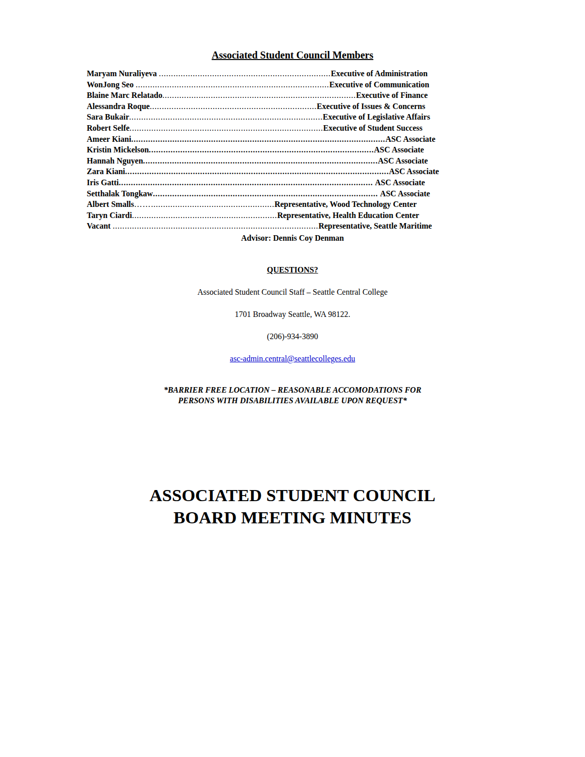Associated Student Council Members
Maryam Nuraliyeva ....................................................................... Executive of Administration
WonJong Seo ................................................................................ Executive of Communication
Blaine Marc Relatado................................................................................ Executive of Finance
Alessandra Roque..................................................................... Executive of Issues & Concerns
Sara Bukair................................................................................ Executive of Legislative Affairs
Robert Selfe................................................................................ Executive of Student Success
Ameer Kiani......................................................................................................... ASC Associate
Kristin Mickelson............................................................................................. ASC Associate
Hannah Nguyen................................................................................................. ASC Associate
Zara Kiani............................................................................................................. ASC Associate
Iris Gatti......................................................................................................... ASC Associate
Setthalak Tongkaw............................................................................................. ASC Associate
Albert Smalls……................................................... Representative, Wood Technology Center
Taryn Ciardi............................................................ Representative, Health Education Center
Vacant ..................................................................................... Representative, Seattle Maritime
Advisor: Dennis Coy Denman
QUESTIONS?
Associated Student Council Staff – Seattle Central College
1701 Broadway Seattle, WA 98122.
(206)-934-3890
asc-admin.central@seattlecolleges.edu
*BARRIER FREE LOCATION – REASONABLE ACCOMODATIONS FOR
PERSONS WITH DISABILITIES AVAILABLE UPON REQUEST*
ASSOCIATED STUDENT COUNCIL
BOARD MEETING MINUTES